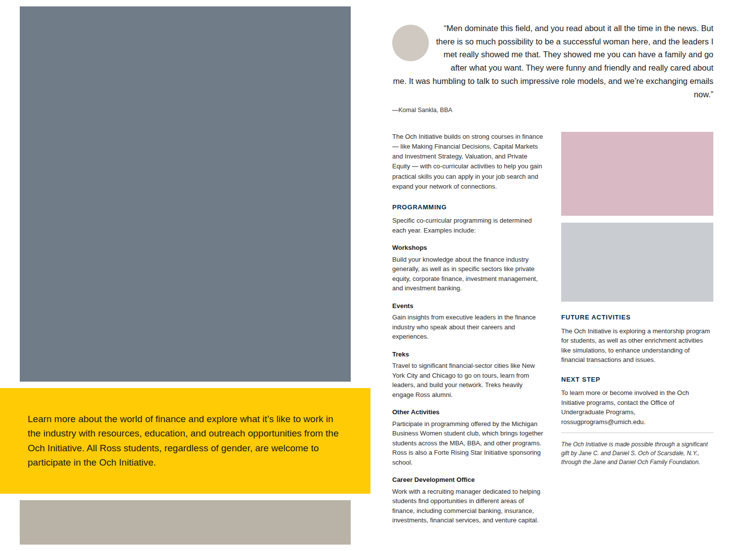Learn more about the world of finance and explore what it’s like to work in the industry with resources, education, and outreach opportunities from the Och Initiative. All Ross students, regardless of gender, are welcome to participate in the Och Initiative.
“Men dominate this field, and you read about it all the time in the news. But there is so much possibility to be a successful woman here, and the leaders I met really showed me that. They showed me you can have a family and go after what you want. They were funny and friendly and really cared about me. It was humbling to talk to such impressive role models, and we’re exchanging emails now.”
—Komal Sankla, BBA
The Och Initiative builds on strong courses in finance — like Making Financial Decisions, Capital Markets and Investment Strategy, Valuation, and Private Equity — with co-curricular activities to help you gain practical skills you can apply in your job search and expand your network of connections.
Programming
Specific co-curricular programming is determined each year. Examples include:
Workshops
Build your knowledge about the finance industry generally, as well as in specific sectors like private equity, corporate finance, investment management, and investment banking.
Events
Gain insights from executive leaders in the finance industry who speak about their careers and experiences.
Treks
Travel to significant financial-sector cities like New York City and Chicago to go on tours, learn from leaders, and build your network. Treks heavily engage Ross alumni.
Other Activities
Participate in programming offered by the Michigan Business Women student club, which brings together students across the MBA, BBA, and other programs. Ross is also a Forte Rising Star Initiative sponsoring school.
Career Development Office
Work with a recruiting manager dedicated to helping students find opportunities in different areas of finance, including commercial banking, insurance, investments, financial services, and venture capital.
Future Activities
The Och Initiative is exploring a mentorship program for students, as well as other enrichment activities like simulations, to enhance understanding of financial transactions and issues.
Next Step
To learn more or become involved in the Och Initiative programs, contact the Office of Undergraduate Programs, rossugprograms@umich.edu.
The Och Initiative is made possible through a significant gift by Jane C. and Daniel S. Och of Scarsdale, N.Y., through the Jane and Daniel Och Family Foundation.